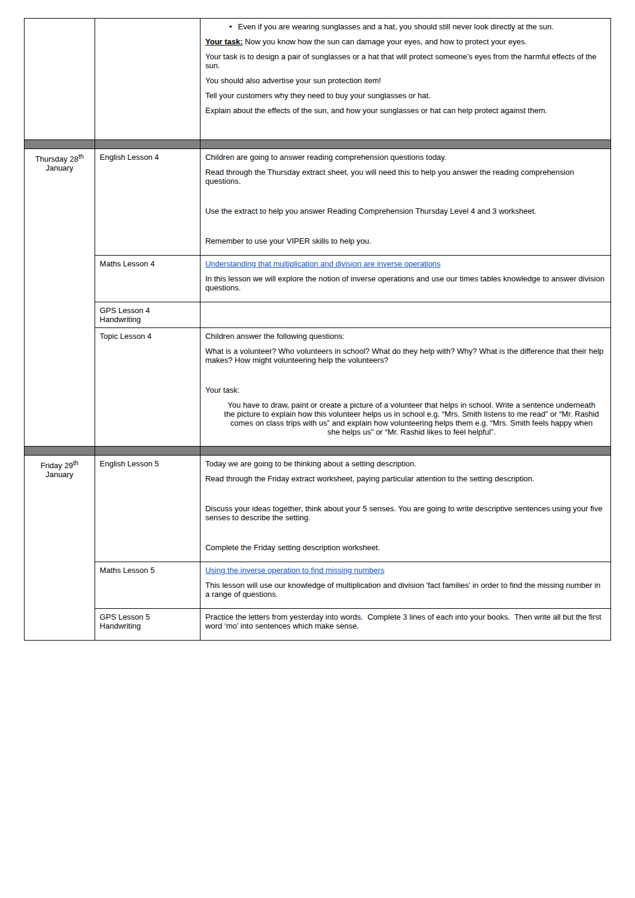| | | • Even if you are wearing sunglasses and a hat, you should still never look directly at the sun. Your task: Now you know how the sun can damage your eyes, and how to protect your eyes. Your task is to design a pair of sunglasses or a hat that will protect someone's eyes from the harmful effects of the sun. You should also advertise your sun protection item! Tell your customers why they need to buy your sunglasses or hat. Explain about the effects of the sun, and how your sunglasses or hat can help protect against them. |
| Thursday 28 th January | English Lesson 4 | Children are going to answer reading comprehension questions today. Read through the Thursday extract sheet, you will need this to help you answer the reading comprehension questions. Use the extract to help you answer Reading Comprehension Thursday Level 4 and 3 worksheet. Remember to use your VIPER skills to help you. |
| Maths Lesson 4 | Understanding that multiplication and division are inverse operations In this lesson we will explore the notion of inverse operations and use our times tables knowledge to answer division questions. |
| GPS Lesson 4 Handwriting | |
| Topic Lesson 4 | Children answer the following questions: What is a volunteer? Who volunteers in school? What do they help with? Why? What is the difference that their help makes? How might volunteering help the volunteers? Your task: You have to draw, paint or create a picture of a volunteer that helps in school. Write a sentence underneath the picture to explain how this volunteer helps us in school e.g. “Mrs. Smith listens to me read” or “Mr. Rashid comes on class trips with us” and explain how volunteering helps them e.g. “Mrs. Smith feels happy when she helps us” or “Mr. Rashid likes to feel helpful”. |
| Friday 29 th January | English Lesson 5 | Today we are going to be thinking about a setting description. Read through the Friday extract worksheet, paying particular attention to the setting description. Discuss your ideas together, think about your 5 senses. You are going to write descriptive sentences using your five senses to describe the setting. Complete the Friday setting description worksheet. |
| Maths Lesson 5 | Using the inverse operation to find missing numbers This lesson will use our knowledge of multiplication and division 'fact families' in order to find the missing number in a range of questions. |
| GPS Lesson 5 Handwriting | Practice the letters from yesterday into words. Complete 3 lines of each into your books. Then write all but the first word ‘mo’ into sentences which make sense. |